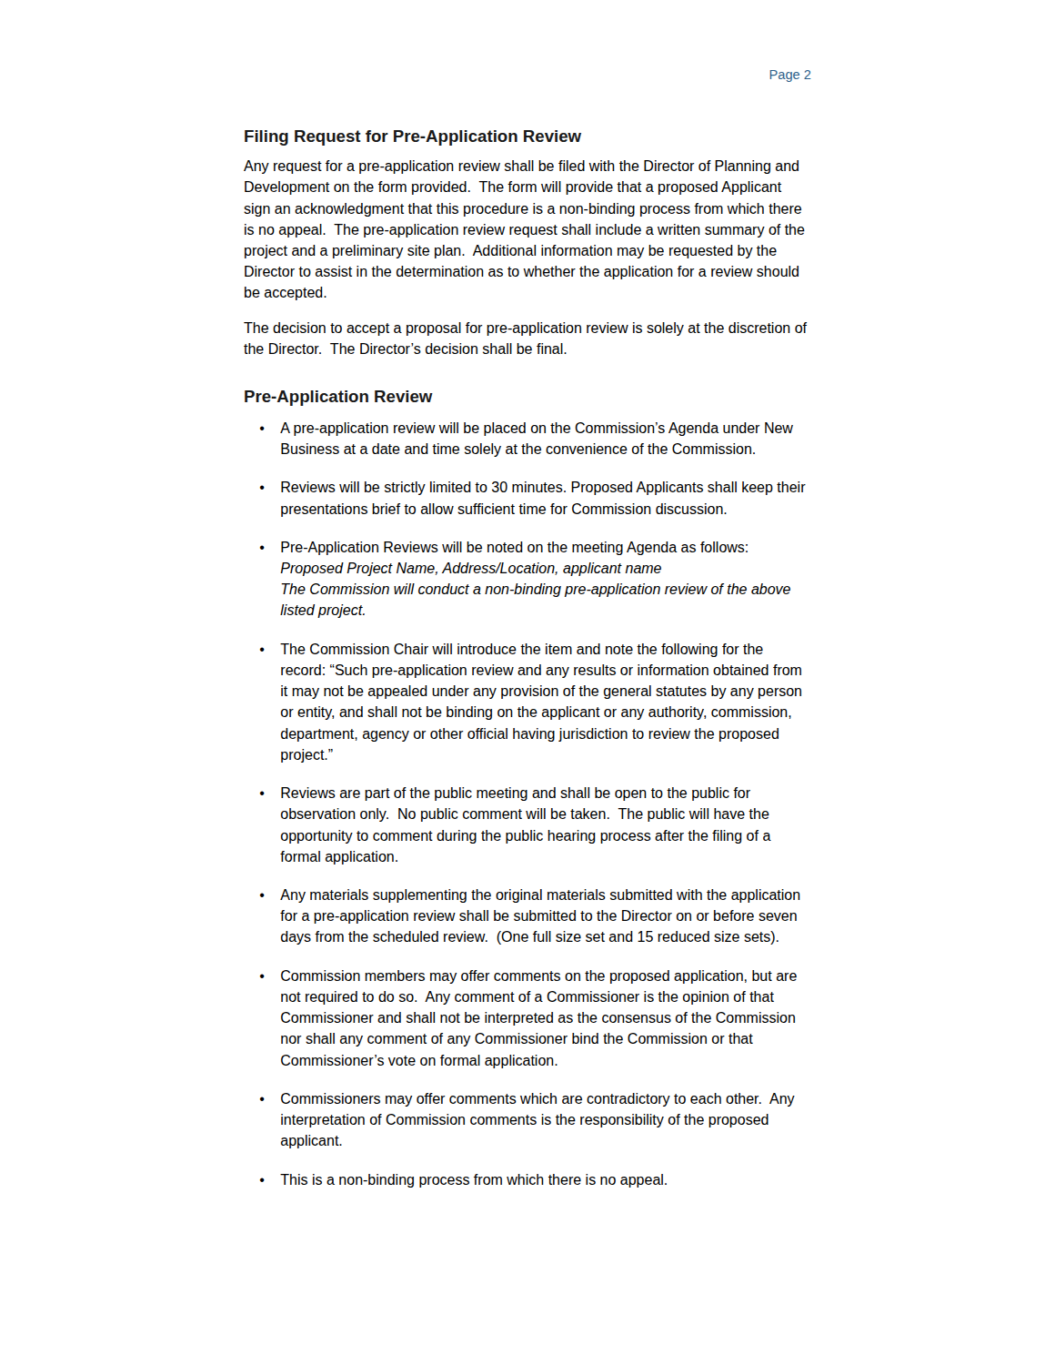Page 2
Filing Request for Pre-Application Review
Any request for a pre-application review shall be filed with the Director of Planning and Development on the form provided. The form will provide that a proposed Applicant sign an acknowledgment that this procedure is a non-binding process from which there is no appeal. The pre-application review request shall include a written summary of the project and a preliminary site plan. Additional information may be requested by the Director to assist in the determination as to whether the application for a review should be accepted.
The decision to accept a proposal for pre-application review is solely at the discretion of the Director. The Director’s decision shall be final.
Pre-Application Review
A pre-application review will be placed on the Commission’s Agenda under New Business at a date and time solely at the convenience of the Commission.
Reviews will be strictly limited to 30 minutes. Proposed Applicants shall keep their presentations brief to allow sufficient time for Commission discussion.
Pre-Application Reviews will be noted on the meeting Agenda as follows:
Proposed Project Name, Address/Location, applicant name
The Commission will conduct a non-binding pre-application review of the above listed project.
The Commission Chair will introduce the item and note the following for the record: “Such pre-application review and any results or information obtained from it may not be appealed under any provision of the general statutes by any person or entity, and shall not be binding on the applicant or any authority, commission, department, agency or other official having jurisdiction to review the proposed project.”
Reviews are part of the public meeting and shall be open to the public for observation only. No public comment will be taken. The public will have the opportunity to comment during the public hearing process after the filing of a formal application.
Any materials supplementing the original materials submitted with the application for a pre-application review shall be submitted to the Director on or before seven days from the scheduled review. (One full size set and 15 reduced size sets).
Commission members may offer comments on the proposed application, but are not required to do so. Any comment of a Commissioner is the opinion of that Commissioner and shall not be interpreted as the consensus of the Commission nor shall any comment of any Commissioner bind the Commission or that Commissioner’s vote on formal application.
Commissioners may offer comments which are contradictory to each other. Any interpretation of Commission comments is the responsibility of the proposed applicant.
This is a non-binding process from which there is no appeal.